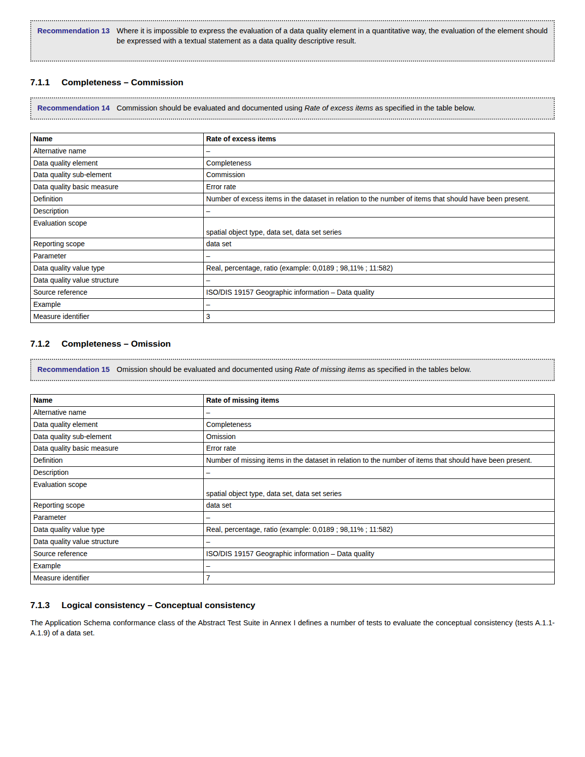Recommendation 13
Where it is impossible to express the evaluation of a data quality element in a quantitative way, the evaluation of the element should be expressed with a textual statement as a data quality descriptive result.
7.1.1 Completeness – Commission
Recommendation 14
Commission should be evaluated and documented using Rate of excess items as specified in the table below.
| Name | Rate of excess items |
| --- | --- |
| Alternative name | – |
| Data quality element | Completeness |
| Data quality sub-element | Commission |
| Data quality basic measure | Error rate |
| Definition | Number of excess items in the dataset in relation to the number of items that should have been present. |
| Description | – |
| Evaluation scope | spatial object type, data set, data set series |
| Reporting scope | data set |
| Parameter | – |
| Data quality value type | Real, percentage, ratio (example: 0,0189 ; 98,11% ; 11:582) |
| Data quality value structure | – |
| Source reference | ISO/DIS 19157 Geographic information – Data quality |
| Example | – |
| Measure identifier | 3 |
7.1.2 Completeness – Omission
Recommendation 15
Omission should be evaluated and documented using Rate of missing items as specified in the tables below.
| Name | Rate of missing items |
| --- | --- |
| Alternative name | – |
| Data quality element | Completeness |
| Data quality sub-element | Omission |
| Data quality basic measure | Error rate |
| Definition | Number of missing items in the dataset in relation to the number of items that should have been present. |
| Description | – |
| Evaluation scope | spatial object type, data set, data set series |
| Reporting scope | data set |
| Parameter | – |
| Data quality value type | Real, percentage, ratio (example: 0,0189 ; 98,11% ; 11:582) |
| Data quality value structure | – |
| Source reference | ISO/DIS 19157 Geographic information – Data quality |
| Example | – |
| Measure identifier | 7 |
7.1.3 Logical consistency – Conceptual consistency
The Application Schema conformance class of the Abstract Test Suite in Annex I defines a number of tests to evaluate the conceptual consistency (tests A.1.1-A.1.9) of a data set.